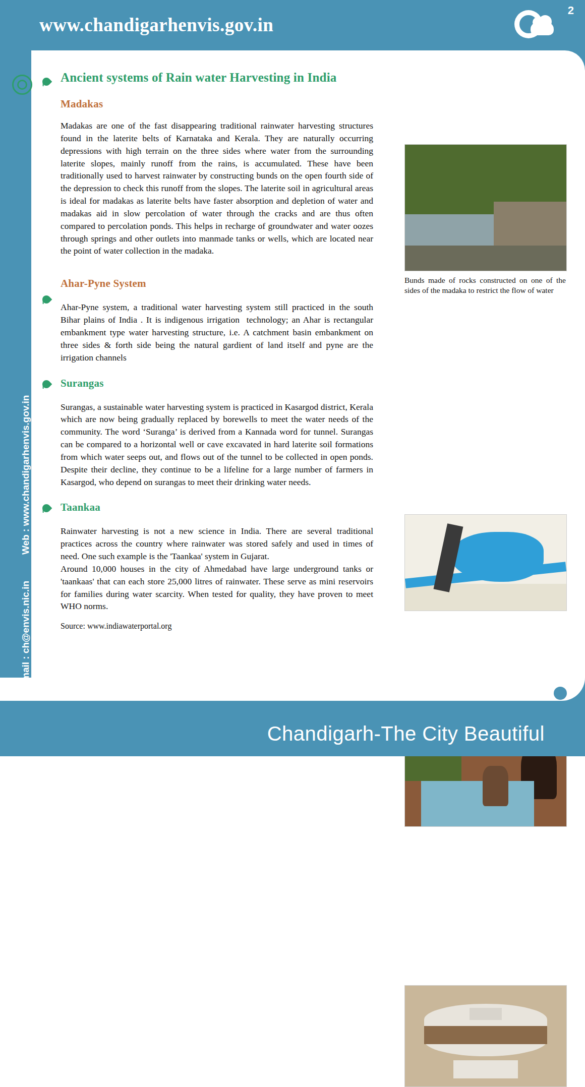www.chandigarhenvis.gov.in
2
E-mail : ch@envis.nic.in
Web : www.chandigarhenvis.gov.in
Ancient systems of Rain water Harvesting in India
Madakas
Madakas are one of the fast disappearing traditional rainwater harvesting structures found in the laterite belts of Karnataka and Kerala. They are naturally occurring depressions with high terrain on the three sides where water from the surrounding laterite slopes, mainly runoff from the rains, is accumulated. These have been traditionally used to harvest rainwater by constructing bunds on the open fourth side of the depression to check this runoff from the slopes. The laterite soil in agricultural areas is ideal for madakas as laterite belts have faster absorption and depletion of water and madakas aid in slow percolation of water through the cracks and are thus often compared to percolation ponds. This helps in recharge of groundwater and water oozes through springs and other outlets into manmade tanks or wells, which are located near the point of water collection in the madaka.
Bunds made of rocks constructed on one of the sides of the madaka to restrict the flow of water
Ahar-Pyne System
Ahar-Pyne system, a traditional water harvesting system still practiced in the south Bihar plains of India . It is indigenous irrigation technology; an Ahar is rectangular embankment type water harvesting structure, i.e. A catchment basin embankment on three sides & forth side being the natural gardient of land itself and pyne are the irrigation channels
Surangas
Surangas, a sustainable water harvesting system is practiced in Kasargod district, Kerala which are now being gradually replaced by borewells to meet the water needs of the community. The word ‘Suranga’ is derived from a Kannada word for tunnel. Surangas can be compared to a horizontal well or cave excavated in hard laterite soil formations from which water seeps out, and flows out of the tunnel to be collected in open ponds. Despite their decline, they continue to be a lifeline for a large number of farmers in Kasargod, who depend on surangas to meet their drinking water needs.
Taankaa
Rainwater harvesting is not a new science in India. There are several traditional practices across the country where rainwater was stored safely and used in times of need. One such example is the 'Taankaa' system in Gujarat.
Around 10,000 houses in the city of Ahmedabad have large underground tanks or 'taankaas' that can each store 25,000 litres of rainwater. These serve as mini reservoirs for families during water scarcity. When tested for quality, they have proven to meet WHO norms.
Source: www.indiawaterportal.org
Chandigarh-The City Beautiful